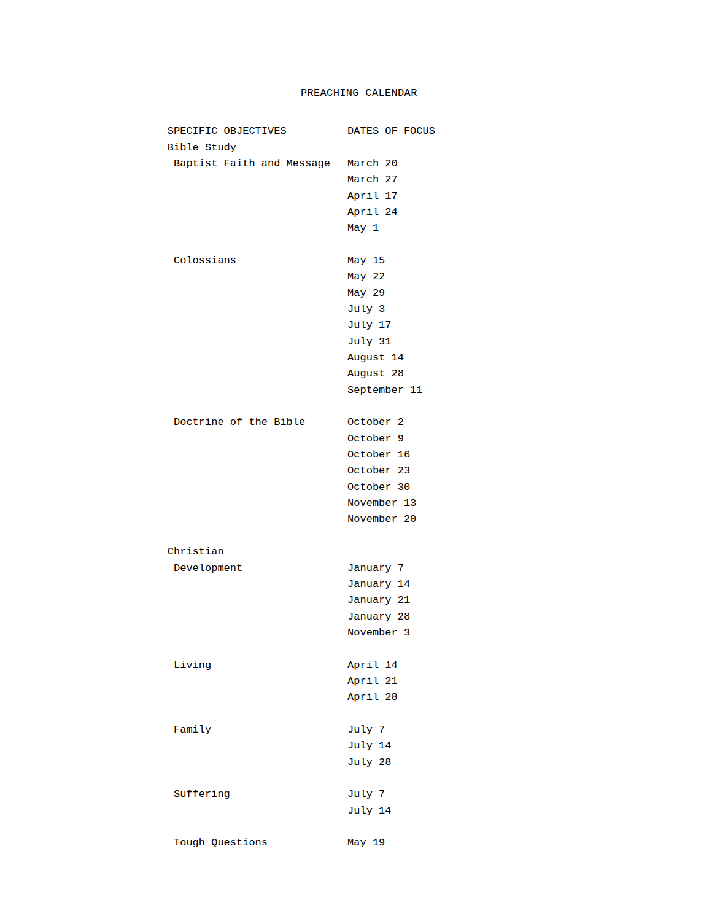PREACHING CALENDAR
| SPECIFIC OBJECTIVES | DATES OF FOCUS |
| Bible Study | |
| Baptist Faith and Message | March 20 |
| | March 27 |
| | April 17 |
| | April 24 |
| | May 1 |
| Colossians | May 15 |
| | May 22 |
| | May 29 |
| | July 3 |
| | July 17 |
| | July 31 |
| | August 14 |
| | August 28 |
| | September 11 |
| Doctrine of the Bible | October 2 |
| | October 9 |
| | October 16 |
| | October 23 |
| | October 30 |
| | November 13 |
| | November 20 |
| Christian | |
| Development | January 7 |
| | January 14 |
| | January 21 |
| | January 28 |
| | November 3 |
| Living | April 14 |
| | April 21 |
| | April 28 |
| Family | July 7 |
| | July 14 |
| | July 28 |
| Suffering | July 7 |
| | July 14 |
| Tough Questions | May 19 |